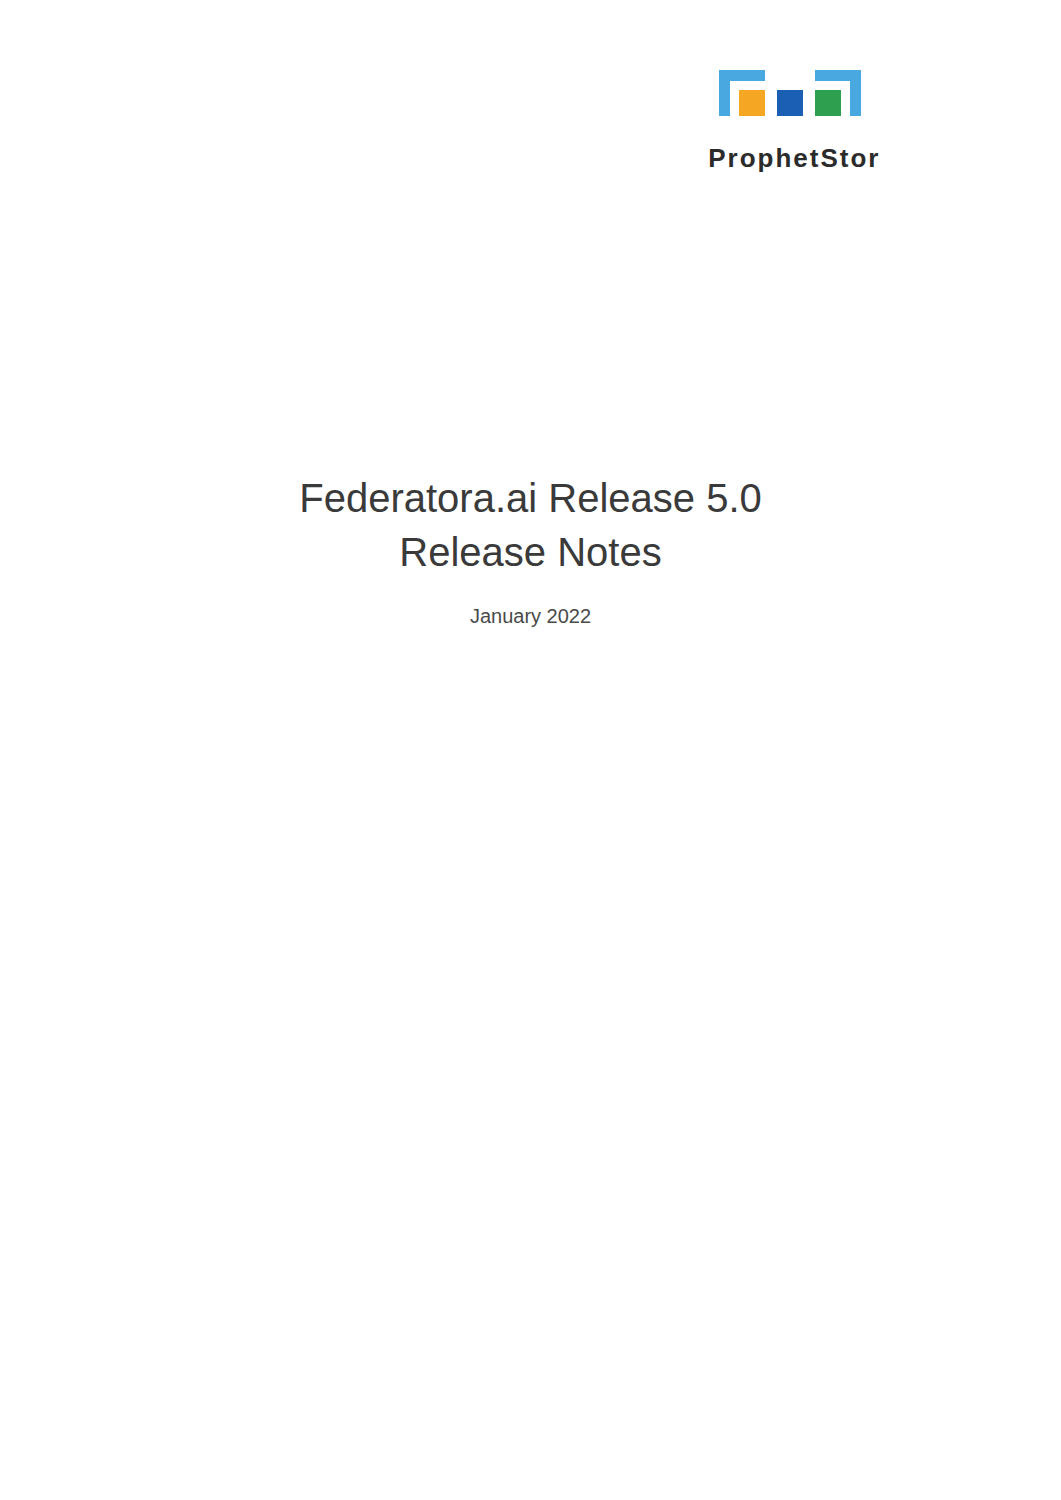ProphetStor
Federatora.ai Release 5.0
Release Notes
January 2022